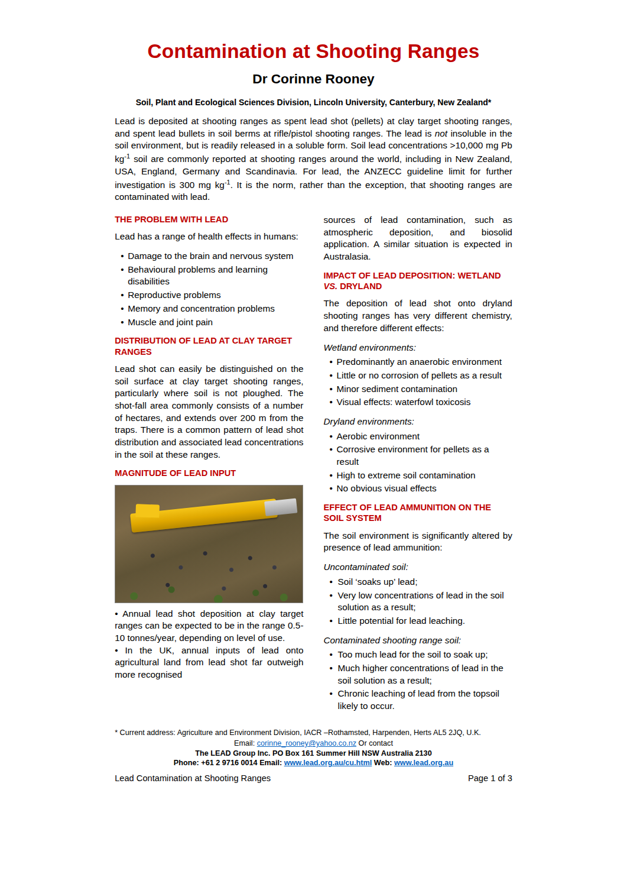Contamination at Shooting Ranges
Dr Corinne Rooney
Soil, Plant and Ecological Sciences Division, Lincoln University, Canterbury, New Zealand*
Lead is deposited at shooting ranges as spent lead shot (pellets) at clay target shooting ranges, and spent lead bullets in soil berms at rifle/pistol shooting ranges. The lead is not insoluble in the soil environment, but is readily released in a soluble form. Soil lead concentrations >10,000 mg Pb kg-1 soil are commonly reported at shooting ranges around the world, including in New Zealand, USA, England, Germany and Scandinavia. For lead, the ANZECC guideline limit for further investigation is 300 mg kg-1. It is the norm, rather than the exception, that shooting ranges are contaminated with lead.
The problem with lead
Lead has a range of health effects in humans:
Damage to the brain and nervous system
Behavioural problems and learning disabilities
Reproductive problems
Memory and concentration problems
Muscle and joint pain
Distribution of lead at clay target ranges
Lead shot can easily be distinguished on the soil surface at clay target shooting ranges, particularly where soil is not ploughed. The shot-fall area commonly consists of a number of hectares, and extends over 200 m from the traps. There is a common pattern of lead shot distribution and associated lead concentrations in the soil at these ranges.
Magnitude of lead input
• Annual lead shot deposition at clay target ranges can be expected to be in the range 0.5-10 tonnes/year, depending on level of use.
• In the UK, annual inputs of lead onto agricultural land from lead shot far outweigh more recognised
sources of lead contamination, such as atmospheric deposition, and biosolid application. A similar situation is expected in Australasia.
Impact of lead deposition: wetland vs. dryland
The deposition of lead shot onto dryland shooting ranges has very different chemistry, and therefore different effects:
Wetland environments:
Predominantly an anaerobic environment
Little or no corrosion of pellets as a result
Minor sediment contamination
Visual effects: waterfowl toxicosis
Dryland environments:
Aerobic environment
Corrosive environment for pellets as a result
High to extreme soil contamination
No obvious visual effects
Effect of lead ammunition on the soil system
The soil environment is significantly altered by presence of lead ammunition:
Uncontaminated soil:
Soil ‘soaks up’ lead;
Very low concentrations of lead in the soil solution as a result;
Little potential for lead leaching.
Contaminated shooting range soil:
Too much lead for the soil to soak up;
Much higher concentrations of lead in the soil solution as a result;
Chronic leaching of lead from the topsoil likely to occur.
* Current address: Agriculture and Environment Division, IACR –Rothamsted, Harpenden, Herts AL5 2JQ, U.K.
Email: corinne_rooney@yahoo.co.nz Or contact
The LEAD Group Inc. PO Box 161 Summer Hill NSW Australia 2130
Phone: +61 2 9716 0014 Email: www.lead.org.au/cu.html Web: www.lead.org.au
Lead Contamination at Shooting Ranges Page 1 of 3